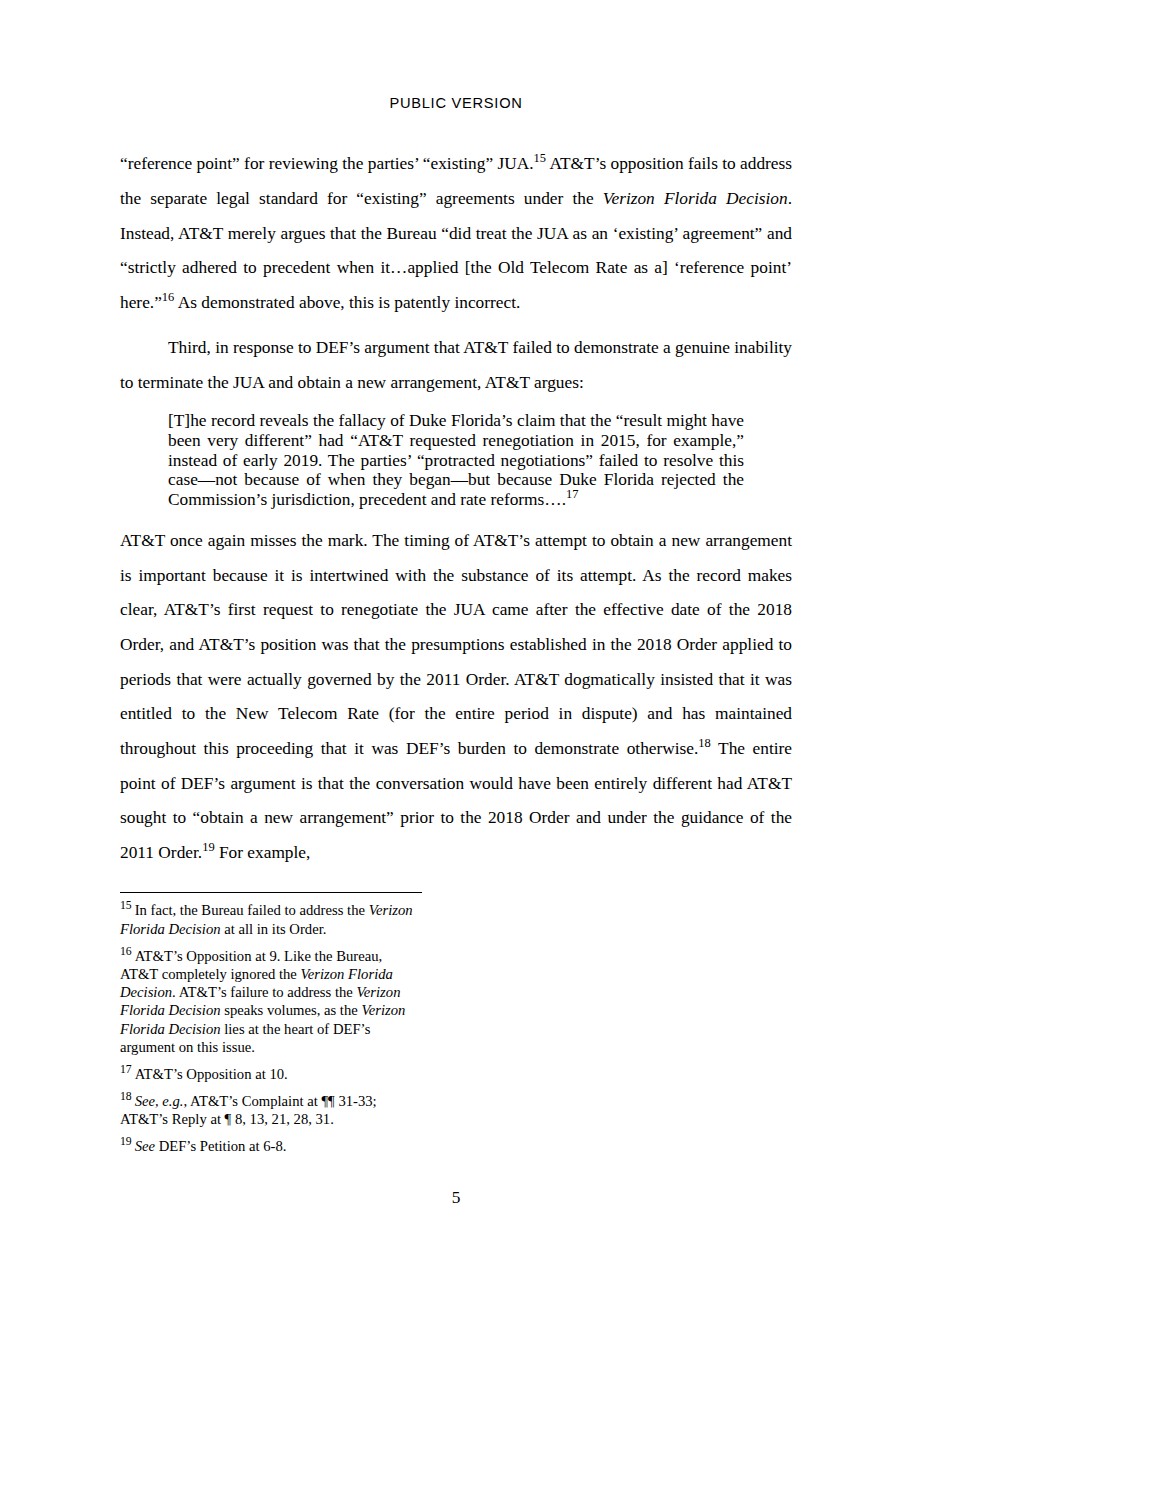PUBLIC VERSION
“reference point” for reviewing the parties’ “existing” JUA.15 AT&T’s opposition fails to address the separate legal standard for “existing” agreements under the Verizon Florida Decision. Instead, AT&T merely argues that the Bureau “did treat the JUA as an ‘existing’ agreement” and “strictly adhered to precedent when it…applied [the Old Telecom Rate as a] ‘reference point’ here.”16 As demonstrated above, this is patently incorrect.
Third, in response to DEF’s argument that AT&T failed to demonstrate a genuine inability to terminate the JUA and obtain a new arrangement, AT&T argues:
[T]he record reveals the fallacy of Duke Florida’s claim that the “result might have been very different” had “AT&T requested renegotiation in 2015, for example,” instead of early 2019. The parties’ “protracted negotiations” failed to resolve this case—not because of when they began—but because Duke Florida rejected the Commission’s jurisdiction, precedent and rate reforms….17
AT&T once again misses the mark. The timing of AT&T’s attempt to obtain a new arrangement is important because it is intertwined with the substance of its attempt. As the record makes clear, AT&T’s first request to renegotiate the JUA came after the effective date of the 2018 Order, and AT&T’s position was that the presumptions established in the 2018 Order applied to periods that were actually governed by the 2011 Order. AT&T dogmatically insisted that it was entitled to the New Telecom Rate (for the entire period in dispute) and has maintained throughout this proceeding that it was DEF’s burden to demonstrate otherwise.18 The entire point of DEF’s argument is that the conversation would have been entirely different had AT&T sought to “obtain a new arrangement” prior to the 2018 Order and under the guidance of the 2011 Order.19 For example,
15 In fact, the Bureau failed to address the Verizon Florida Decision at all in its Order.
16 AT&T’s Opposition at 9. Like the Bureau, AT&T completely ignored the Verizon Florida Decision. AT&T’s failure to address the Verizon Florida Decision speaks volumes, as the Verizon Florida Decision lies at the heart of DEF’s argument on this issue.
17 AT&T’s Opposition at 10.
18 See, e.g., AT&T’s Complaint at ¶¶ 31-33; AT&T’s Reply at ¶ 8, 13, 21, 28, 31.
19 See DEF’s Petition at 6-8.
5